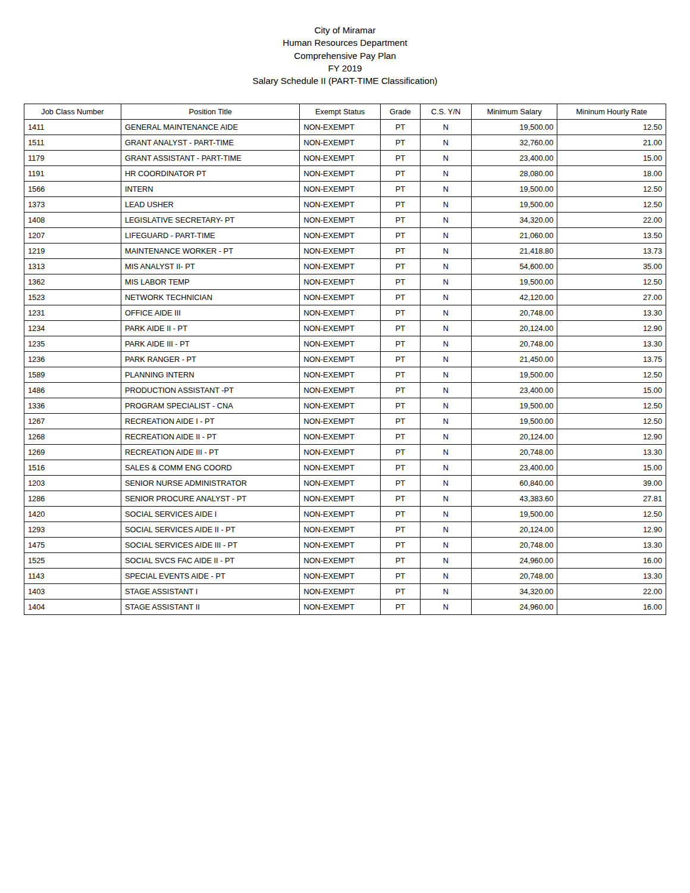City of Miramar
Human Resources Department
Comprehensive Pay Plan
FY 2019
Salary Schedule II (PART-TIME Classification)
| Job Class Number | Position Title | Exempt Status | Grade | C.S. Y/N | Minimum Salary | Mininum Hourly Rate |
| --- | --- | --- | --- | --- | --- | --- |
| 1411 | GENERAL MAINTENANCE AIDE | NON-EXEMPT | PT | N | 19,500.00 | 12.50 |
| 1511 | GRANT ANALYST - PART-TIME | NON-EXEMPT | PT | N | 32,760.00 | 21.00 |
| 1179 | GRANT ASSISTANT - PART-TIME | NON-EXEMPT | PT | N | 23,400.00 | 15.00 |
| 1191 | HR COORDINATOR PT | NON-EXEMPT | PT | N | 28,080.00 | 18.00 |
| 1566 | INTERN | NON-EXEMPT | PT | N | 19,500.00 | 12.50 |
| 1373 | LEAD USHER | NON-EXEMPT | PT | N | 19,500.00 | 12.50 |
| 1408 | LEGISLATIVE SECRETARY- PT | NON-EXEMPT | PT | N | 34,320.00 | 22.00 |
| 1207 | LIFEGUARD - PART-TIME | NON-EXEMPT | PT | N | 21,060.00 | 13.50 |
| 1219 | MAINTENANCE WORKER - PT | NON-EXEMPT | PT | N | 21,418.80 | 13.73 |
| 1313 | MIS ANALYST II- PT | NON-EXEMPT | PT | N | 54,600.00 | 35.00 |
| 1362 | MIS LABOR TEMP | NON-EXEMPT | PT | N | 19,500.00 | 12.50 |
| 1523 | NETWORK TECHNICIAN | NON-EXEMPT | PT | N | 42,120.00 | 27.00 |
| 1231 | OFFICE AIDE III | NON-EXEMPT | PT | N | 20,748.00 | 13.30 |
| 1234 | PARK AIDE II - PT | NON-EXEMPT | PT | N | 20,124.00 | 12.90 |
| 1235 | PARK AIDE III - PT | NON-EXEMPT | PT | N | 20,748.00 | 13.30 |
| 1236 | PARK RANGER - PT | NON-EXEMPT | PT | N | 21,450.00 | 13.75 |
| 1589 | PLANNING INTERN | NON-EXEMPT | PT | N | 19,500.00 | 12.50 |
| 1486 | PRODUCTION ASSISTANT -PT | NON-EXEMPT | PT | N | 23,400.00 | 15.00 |
| 1336 | PROGRAM SPECIALIST - CNA | NON-EXEMPT | PT | N | 19,500.00 | 12.50 |
| 1267 | RECREATION AIDE I - PT | NON-EXEMPT | PT | N | 19,500.00 | 12.50 |
| 1268 | RECREATION AIDE II - PT | NON-EXEMPT | PT | N | 20,124.00 | 12.90 |
| 1269 | RECREATION AIDE III - PT | NON-EXEMPT | PT | N | 20,748.00 | 13.30 |
| 1516 | SALES & COMM ENG COORD | NON-EXEMPT | PT | N | 23,400.00 | 15.00 |
| 1203 | SENIOR NURSE ADMINISTRATOR | NON-EXEMPT | PT | N | 60,840.00 | 39.00 |
| 1286 | SENIOR PROCURE ANALYST - PT | NON-EXEMPT | PT | N | 43,383.60 | 27.81 |
| 1420 | SOCIAL SERVICES AIDE I | NON-EXEMPT | PT | N | 19,500.00 | 12.50 |
| 1293 | SOCIAL SERVICES AIDE II - PT | NON-EXEMPT | PT | N | 20,124.00 | 12.90 |
| 1475 | SOCIAL SERVICES AIDE III - PT | NON-EXEMPT | PT | N | 20,748.00 | 13.30 |
| 1525 | SOCIAL SVCS FAC AIDE II - PT | NON-EXEMPT | PT | N | 24,960.00 | 16.00 |
| 1143 | SPECIAL EVENTS AIDE - PT | NON-EXEMPT | PT | N | 20,748.00 | 13.30 |
| 1403 | STAGE ASSISTANT I | NON-EXEMPT | PT | N | 34,320.00 | 22.00 |
| 1404 | STAGE ASSISTANT II | NON-EXEMPT | PT | N | 24,960.00 | 16.00 |